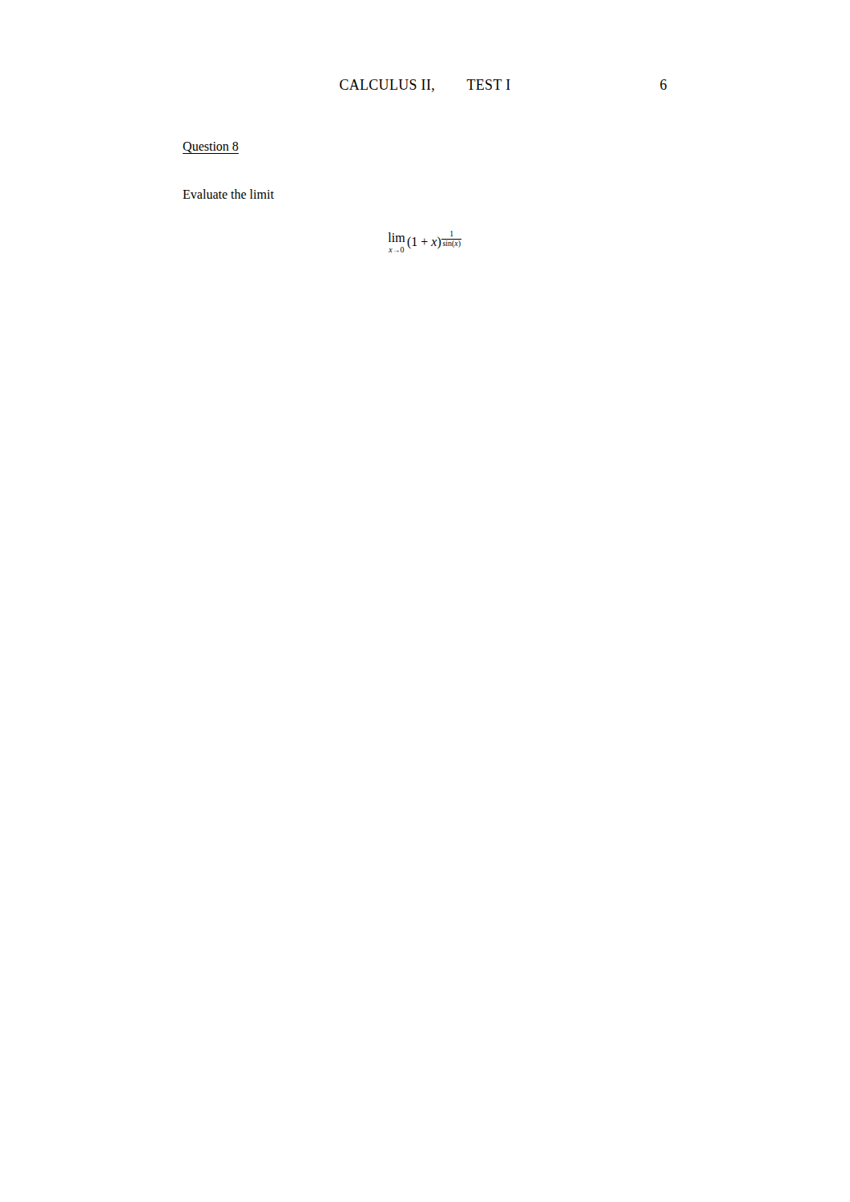CALCULUS II, TEST I
6
Question 8
Evaluate the limit
lim x→0(1 + x)1 sin(x)